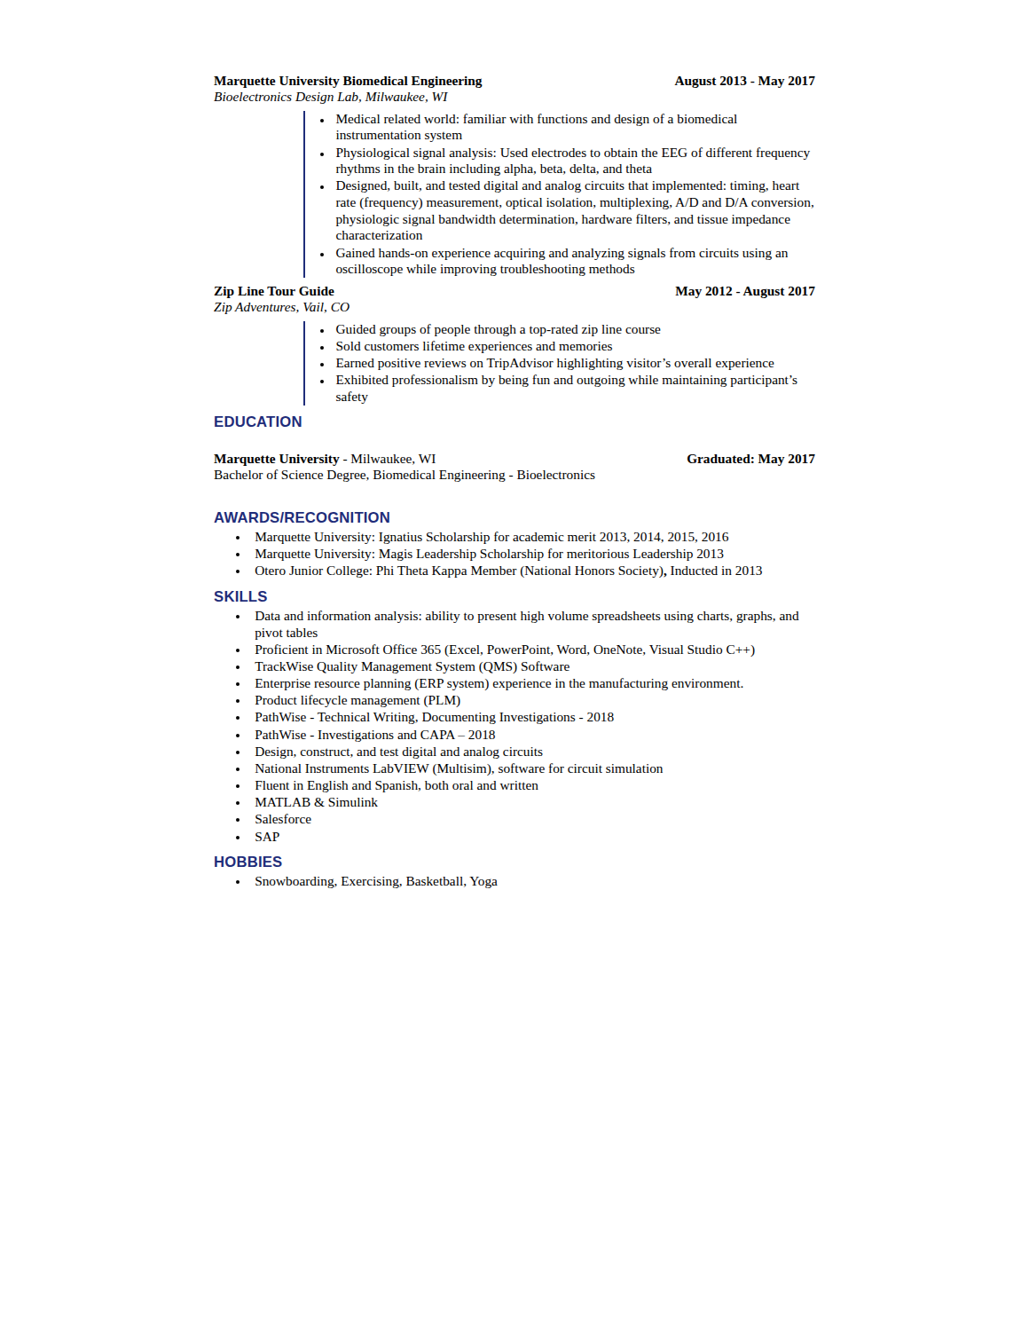Marquette University Biomedical Engineering August 2013 - May 2017
Bioelectronics Design Lab, Milwaukee, WI
Medical related world: familiar with functions and design of a biomedical instrumentation system
Physiological signal analysis: Used electrodes to obtain the EEG of different frequency rhythms in the brain including alpha, beta, delta, and theta
Designed, built, and tested digital and analog circuits that implemented: timing, heart rate (frequency) measurement, optical isolation, multiplexing, A/D and D/A conversion, physiologic signal bandwidth determination, hardware filters, and tissue impedance characterization
Gained hands-on experience acquiring and analyzing signals from circuits using an oscilloscope while improving troubleshooting methods
Zip Line Tour Guide May 2012 - August 2017
Zip Adventures, Vail, CO
Guided groups of people through a top-rated zip line course
Sold customers lifetime experiences and memories
Earned positive reviews on TripAdvisor highlighting visitor’s overall experience
Exhibited professionalism by being fun and outgoing while maintaining participant’s safety
EDUCATION
Marquette University - Milwaukee, WI Graduated: May 2017
Bachelor of Science Degree, Biomedical Engineering - Bioelectronics
AWARDS/RECOGNITION
Marquette University: Ignatius Scholarship for academic merit 2013, 2014, 2015, 2016
Marquette University: Magis Leadership Scholarship for meritorious Leadership 2013
Otero Junior College: Phi Theta Kappa Member (National Honors Society), Inducted in 2013
SKILLS
Data and information analysis: ability to present high volume spreadsheets using charts, graphs, and pivot tables
Proficient in Microsoft Office 365 (Excel, PowerPoint, Word, OneNote, Visual Studio C++)
TrackWise Quality Management System (QMS) Software
Enterprise resource planning (ERP system) experience in the manufacturing environment.
Product lifecycle management (PLM)
PathWise - Technical Writing, Documenting Investigations - 2018
PathWise - Investigations and CAPA – 2018
Design, construct, and test digital and analog circuits
National Instruments LabVIEW (Multisim), software for circuit simulation
Fluent in English and Spanish, both oral and written
MATLAB & Simulink
Salesforce
SAP
HOBBIES
Snowboarding, Exercising, Basketball, Yoga